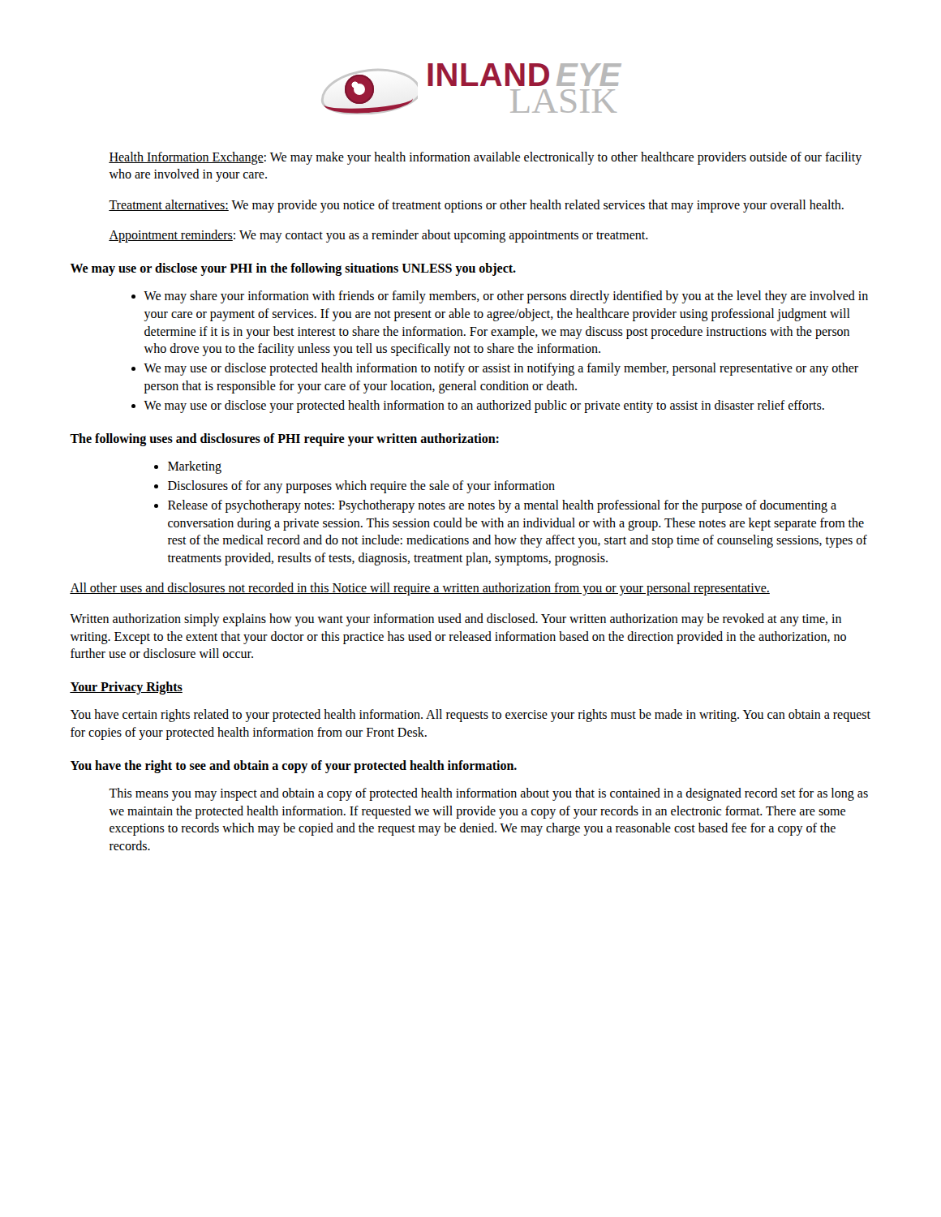INLAND EYE LASIK
Health Information Exchange: We may make your health information available electronically to other healthcare providers outside of our facility who are involved in your care.
Treatment alternatives: We may provide you notice of treatment options or other health related services that may improve your overall health.
Appointment reminders: We may contact you as a reminder about upcoming appointments or treatment.
We may use or disclose your PHI in the following situations UNLESS you object.
We may share your information with friends or family members, or other persons directly identified by you at the level they are involved in your care or payment of services. If you are not present or able to agree/object, the healthcare provider using professional judgment will determine if it is in your best interest to share the information. For example, we may discuss post procedure instructions with the person who drove you to the facility unless you tell us specifically not to share the information.
We may use or disclose protected health information to notify or assist in notifying a family member, personal representative or any other person that is responsible for your care of your location, general condition or death.
We may use or disclose your protected health information to an authorized public or private entity to assist in disaster relief efforts.
The following uses and disclosures of PHI require your written authorization:
Marketing
Disclosures of for any purposes which require the sale of your information
Release of psychotherapy notes: Psychotherapy notes are notes by a mental health professional for the purpose of documenting a conversation during a private session. This session could be with an individual or with a group. These notes are kept separate from the rest of the medical record and do not include: medications and how they affect you, start and stop time of counseling sessions, types of treatments provided, results of tests, diagnosis, treatment plan, symptoms, prognosis.
All other uses and disclosures not recorded in this Notice will require a written authorization from you or your personal representative.
Written authorization simply explains how you want your information used and disclosed. Your written authorization may be revoked at any time, in writing. Except to the extent that your doctor or this practice has used or released information based on the direction provided in the authorization, no further use or disclosure will occur.
Your Privacy Rights
You have certain rights related to your protected health information. All requests to exercise your rights must be made in writing. You can obtain a request for copies of your protected health information from our Front Desk.
You have the right to see and obtain a copy of your protected health information.
This means you may inspect and obtain a copy of protected health information about you that is contained in a designated record set for as long as we maintain the protected health information. If requested we will provide you a copy of your records in an electronic format. There are some exceptions to records which may be copied and the request may be denied. We may charge you a reasonable cost based fee for a copy of the records.